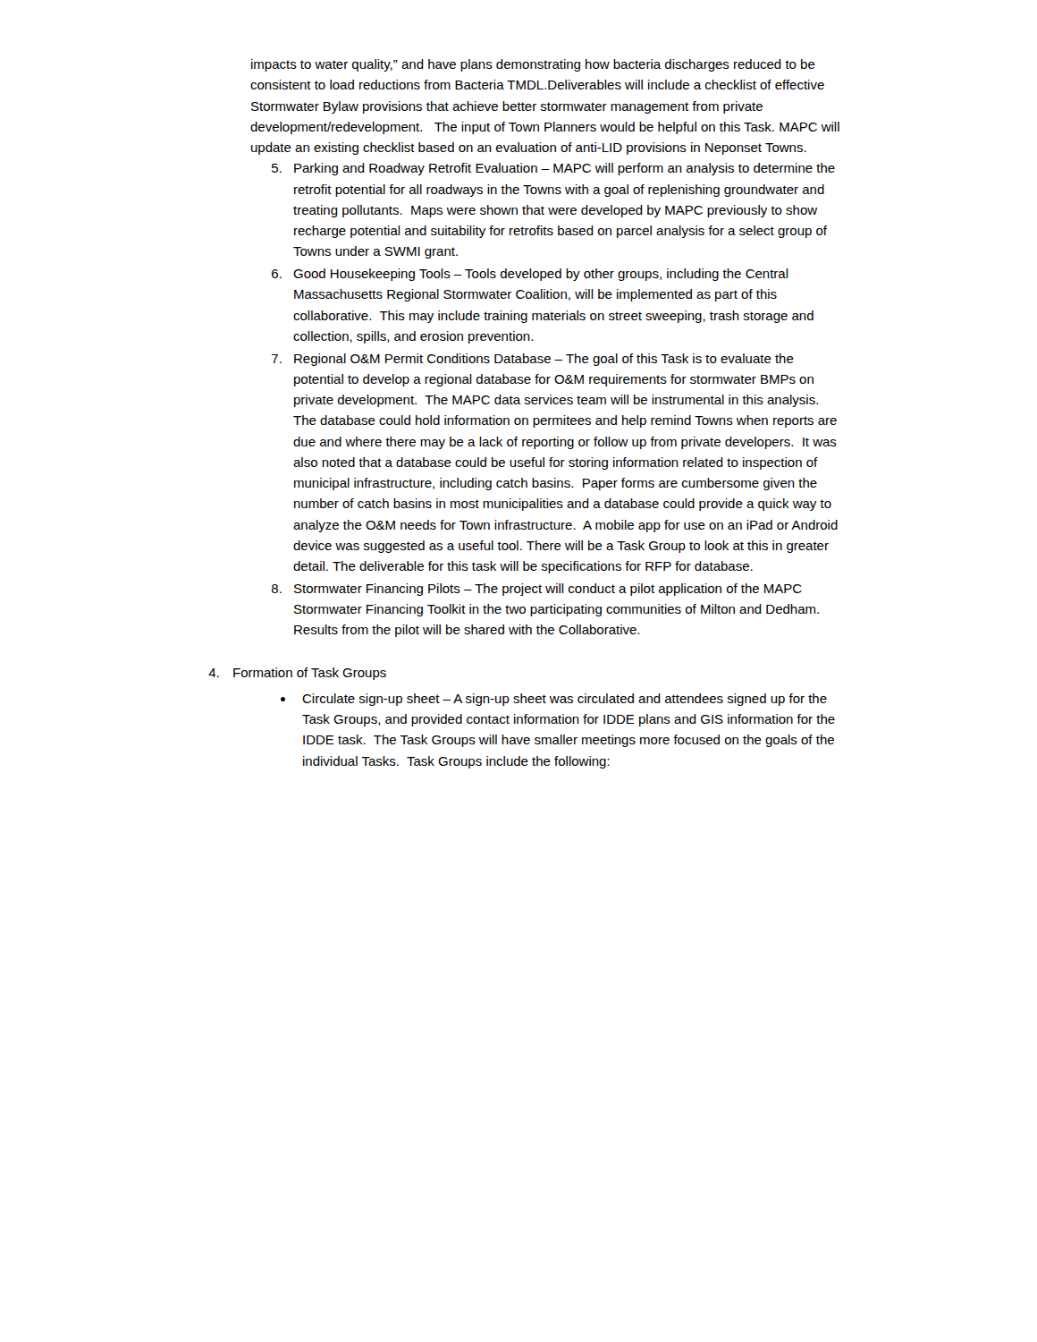impacts to water quality,” and have plans demonstrating how bacteria discharges reduced to be consistent to load reductions from Bacteria TMDL.Deliverables will include a checklist of effective Stormwater Bylaw provisions that achieve better stormwater management from private development/redevelopment. The input of Town Planners would be helpful on this Task. MAPC will update an existing checklist based on an evaluation of anti-LID provisions in Neponset Towns.
Parking and Roadway Retrofit Evaluation – MAPC will perform an analysis to determine the retrofit potential for all roadways in the Towns with a goal of replenishing groundwater and treating pollutants. Maps were shown that were developed by MAPC previously to show recharge potential and suitability for retrofits based on parcel analysis for a select group of Towns under a SWMI grant.
Good Housekeeping Tools – Tools developed by other groups, including the Central Massachusetts Regional Stormwater Coalition, will be implemented as part of this collaborative. This may include training materials on street sweeping, trash storage and collection, spills, and erosion prevention.
Regional O&M Permit Conditions Database – The goal of this Task is to evaluate the potential to develop a regional database for O&M requirements for stormwater BMPs on private development. The MAPC data services team will be instrumental in this analysis. The database could hold information on permitees and help remind Towns when reports are due and where there may be a lack of reporting or follow up from private developers. It was also noted that a database could be useful for storing information related to inspection of municipal infrastructure, including catch basins. Paper forms are cumbersome given the number of catch basins in most municipalities and a database could provide a quick way to analyze the O&M needs for Town infrastructure. A mobile app for use on an iPad or Android device was suggested as a useful tool. There will be a Task Group to look at this in greater detail. The deliverable for this task will be specifications for RFP for database.
Stormwater Financing Pilots – The project will conduct a pilot application of the MAPC Stormwater Financing Toolkit in the two participating communities of Milton and Dedham. Results from the pilot will be shared with the Collaborative.
Formation of Task Groups
Circulate sign-up sheet – A sign-up sheet was circulated and attendees signed up for the Task Groups, and provided contact information for IDDE plans and GIS information for the IDDE task. The Task Groups will have smaller meetings more focused on the goals of the individual Tasks. Task Groups include the following: